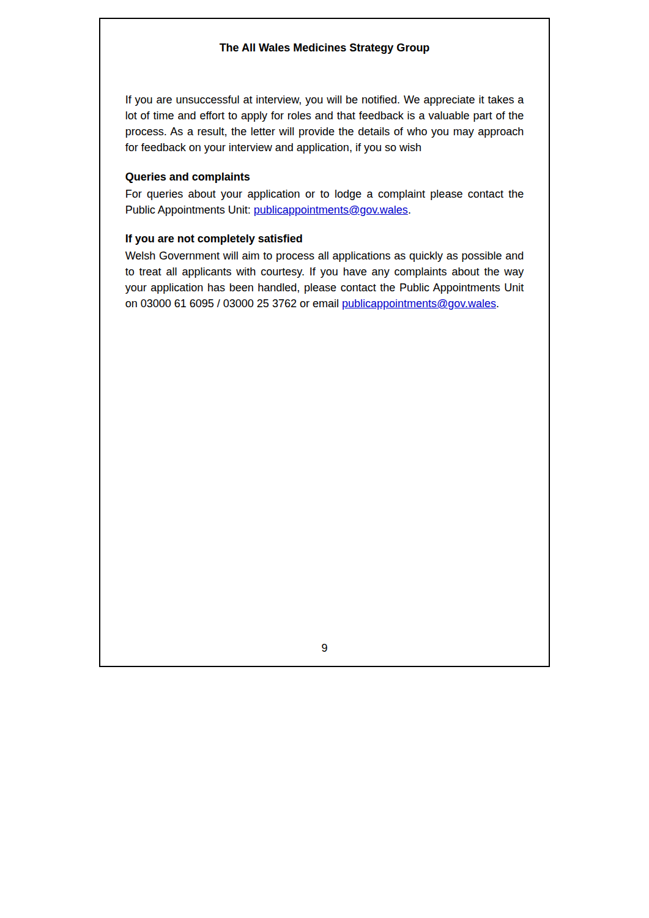The All Wales Medicines Strategy Group
If you are unsuccessful at interview, you will be notified. We appreciate it takes a lot of time and effort to apply for roles and that feedback is a valuable part of the process. As a result, the letter will provide the details of who you may approach for feedback on your interview and application, if you so wish
Queries and complaints
For queries about your application or to lodge a complaint please contact the Public Appointments Unit: publicappointments@gov.wales.
If you are not completely satisfied
Welsh Government will aim to process all applications as quickly as possible and to treat all applicants with courtesy. If you have any complaints about the way your application has been handled, please contact the Public Appointments Unit on 03000 61 6095 / 03000 25 3762 or email publicappointments@gov.wales.
9